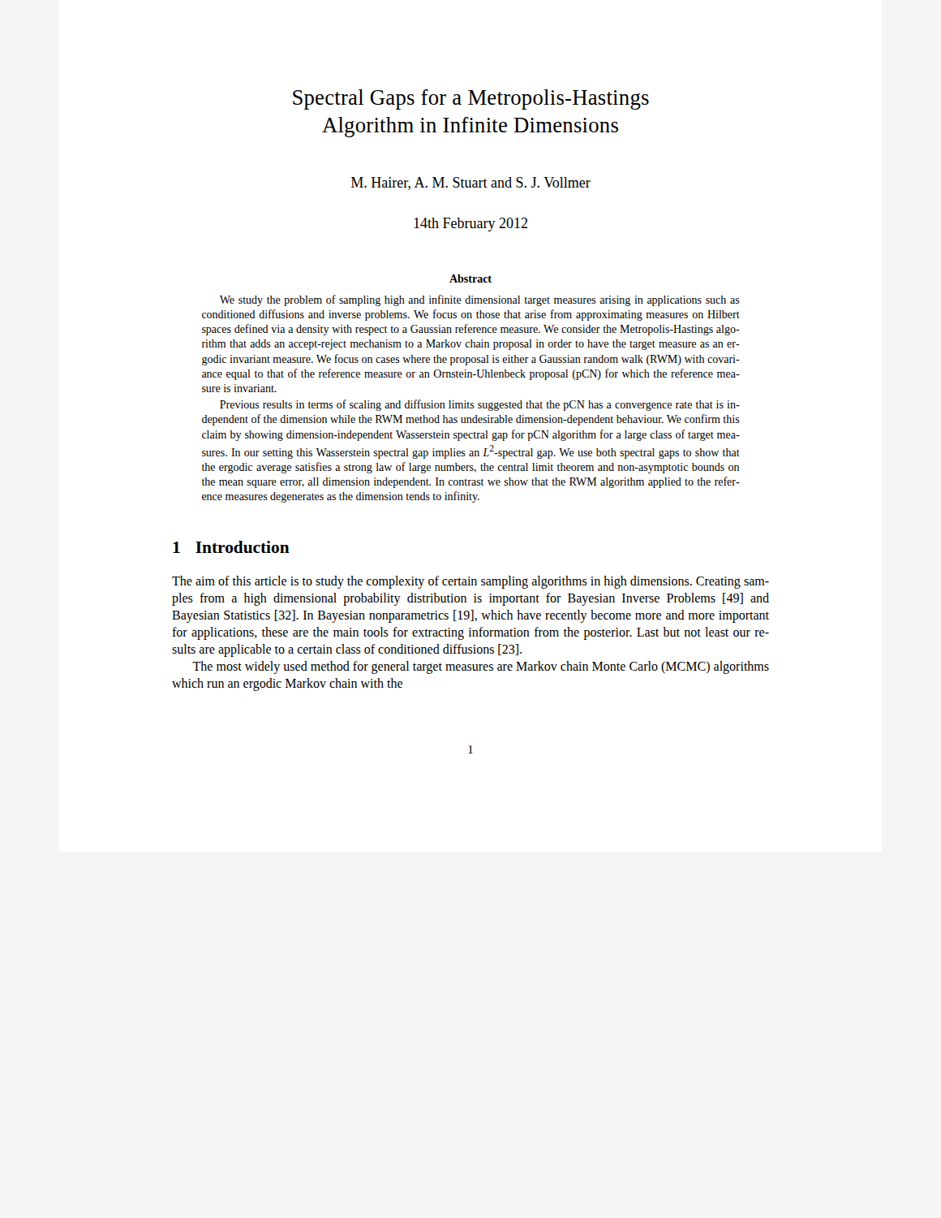Spectral Gaps for a Metropolis-Hastings
Algorithm in Infinite Dimensions
M. Hairer, A. M. Stuart and S. J. Vollmer
14th February 2012
Abstract
We study the problem of sampling high and infinite dimensional target measures arising in applications such as conditioned diffusions and inverse problems. We focus on those that arise from approximating measures on Hilbert spaces defined via a density with respect to a Gaussian reference measure. We consider the Metropolis-Hastings algorithm that adds an accept-reject mechanism to a Markov chain proposal in order to have the target measure as an ergodic invariant measure. We focus on cases where the proposal is either a Gaussian random walk (RWM) with covariance equal to that of the reference measure or an Ornstein-Uhlenbeck proposal (pCN) for which the reference measure is invariant.
Previous results in terms of scaling and diffusion limits suggested that the pCN has a convergence rate that is independent of the dimension while the RWM method has undesirable dimension-dependent behaviour. We confirm this claim by showing dimension-independent Wasserstein spectral gap for pCN algorithm for a large class of target measures. In our setting this Wasserstein spectral gap implies an L2-spectral gap. We use both spectral gaps to show that the ergodic average satisfies a strong law of large numbers, the central limit theorem and non-asymptotic bounds on the mean square error, all dimension independent. In contrast we show that the RWM algorithm applied to the reference measures degenerates as the dimension tends to infinity.
1 Introduction
The aim of this article is to study the complexity of certain sampling algorithms in high dimensions. Creating samples from a high dimensional probability distribution is important for Bayesian Inverse Problems [49] and Bayesian Statistics [32]. In Bayesian nonparametrics [19], which have recently become more and more important for applications, these are the main tools for extracting information from the posterior. Last but not least our results are applicable to a certain class of conditioned diffusions [23].
The most widely used method for general target measures are Markov chain Monte Carlo (MCMC) algorithms which run an ergodic Markov chain with the
1